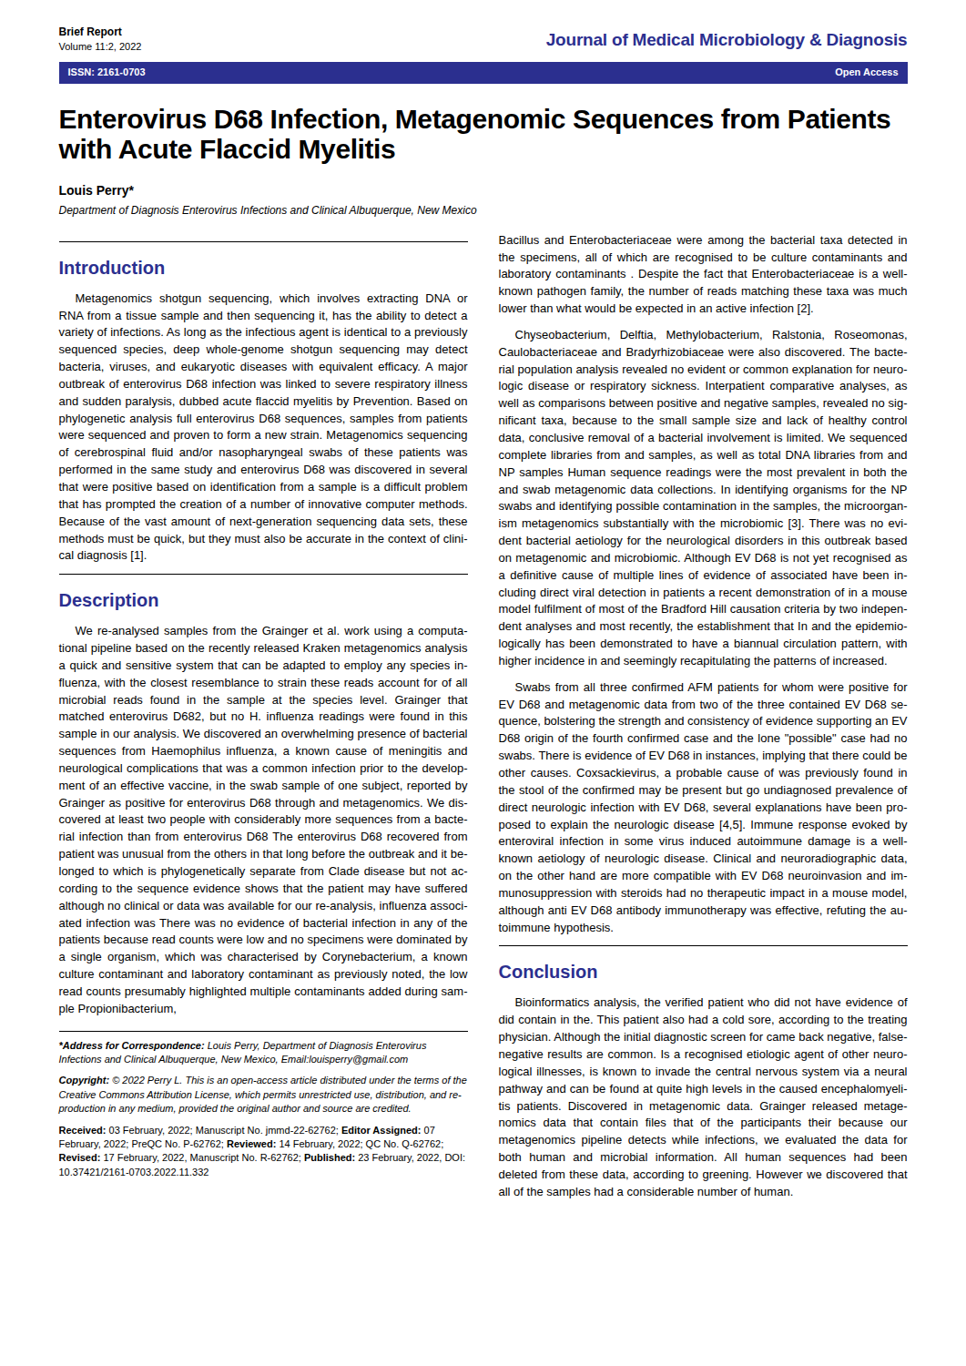Brief Report
Volume 11:2, 2022
Journal of Medical Microbiology & Diagnosis
ISSN: 2161-0703 Open Access
Enterovirus D68 Infection, Metagenomic Sequences from Patients with Acute Flaccid Myelitis
Louis Perry*
Department of Diagnosis Enterovirus Infections and Clinical Albuquerque, New Mexico
Introduction
Metagenomics shotgun sequencing, which involves extracting DNA or RNA from a tissue sample and then sequencing it, has the ability to detect a variety of infections. As long as the infectious agent is identical to a previously sequenced species, deep whole-genome shotgun sequencing may detect bacteria, viruses, and eukaryotic diseases with equivalent efficacy. A major outbreak of enterovirus D68 infection was linked to severe respiratory illness and sudden paralysis, dubbed acute flaccid myelitis by Prevention. Based on phylogenetic analysis full enterovirus D68 sequences, samples from patients were sequenced and proven to form a new strain. Metagenomics sequencing of cerebrospinal fluid and/or nasopharyngeal swabs of these patients was performed in the same study and enterovirus D68 was discovered in several that were positive based on identification from a sample is a difficult problem that has prompted the creation of a number of innovative computer methods. Because of the vast amount of next-generation sequencing data sets, these methods must be quick, but they must also be accurate in the context of clinical diagnosis [1].
Description
We re-analysed samples from the Grainger et al. work using a computational pipeline based on the recently released Kraken metagenomics analysis a quick and sensitive system that can be adapted to employ any species influenza, with the closest resemblance to strain these reads account for of all microbial reads found in the sample at the species level. Grainger that matched enterovirus D682, but no H. influenza readings were found in this sample in our analysis. We discovered an overwhelming presence of bacterial sequences from Haemophilus influenza, a known cause of meningitis and neurological complications that was a common infection prior to the development of an effective vaccine, in the swab sample of one subject, reported by Grainger as positive for enterovirus D68 through and metagenomics. We discovered at least two people with considerably more sequences from a bacterial infection than from enterovirus D68 The enterovirus D68 recovered from patient was unusual from the others in that long before the outbreak and it belonged to which is phylogenetically separate from Clade disease but not according to the sequence evidence shows that the patient may have suffered although no clinical or data was available for our re-analysis, influenza associated infection was There was no evidence of bacterial infection in any of the patients because read counts were low and no specimens were dominated by a single organism, which was characterised by Corynebacterium, a known culture contaminant and laboratory contaminant as previously noted, the low read counts presumably highlighted multiple contaminants added during sample Propionibacterium,
*Address for Correspondence: Louis Perry, Department of Diagnosis Enterovirus Infections and Clinical Albuquerque, New Mexico, Email:louisperry@gmail.com
Copyright: © 2022 Perry L. This is an open-access article distributed under the terms of the Creative Commons Attribution License, which permits unrestricted use, distribution, and reproduction in any medium, provided the original author and source are credited.
Received: 03 February, 2022; Manuscript No. jmmd-22-62762; Editor Assigned: 07 February, 2022; PreQC No. P-62762; Reviewed: 14 February, 2022; QC No. Q-62762; Revised: 17 February, 2022, Manuscript No. R-62762; Published: 23 February, 2022, DOI: 10.37421/2161-0703.2022.11.332
Bacillus and Enterobacteriaceae were among the bacterial taxa detected in the specimens, all of which are recognised to be culture contaminants and laboratory contaminants . Despite the fact that Enterobacteriaceae is a well-known pathogen family, the number of reads matching these taxa was much lower than what would be expected in an active infection [2].
Chyseobacterium, Delftia, Methylobacterium, Ralstonia, Roseomonas, Caulobacteriaceae and Bradyrhizobiaceae were also discovered. The bacterial population analysis revealed no evident or common explanation for neurologic disease or respiratory sickness. Interpatient comparative analyses, as well as comparisons between positive and negative samples, revealed no significant taxa, because to the small sample size and lack of healthy control data, conclusive removal of a bacterial involvement is limited. We sequenced complete libraries from and samples, as well as total DNA libraries from and NP samples Human sequence readings were the most prevalent in both the and swab metagenomic data collections. In identifying organisms for the NP swabs and identifying possible contamination in the samples, the microorganism metagenomics substantially with the microbiomic [3]. There was no evident bacterial aetiology for the neurological disorders in this outbreak based on metagenomic and microbiomic. Although EV D68 is not yet recognised as a definitive cause of multiple lines of evidence of associated have been including direct viral detection in patients a recent demonstration of in a mouse model fulfilment of most of the Bradford Hill causation criteria by two independent analyses and most recently, the establishment that In and the epidemiologically has been demonstrated to have a biannual circulation pattern, with higher incidence in and seemingly recapitulating the patterns of increased.
Swabs from all three confirmed AFM patients for whom were positive for EV D68 and metagenomic data from two of the three contained EV D68 sequence, bolstering the strength and consistency of evidence supporting an EV D68 origin of the fourth confirmed case and the lone "possible" case had no swabs. There is evidence of EV D68 in instances, implying that there could be other causes. Coxsackievirus, a probable cause of was previously found in the stool of the confirmed may be present but go undiagnosed prevalence of direct neurologic infection with EV D68, several explanations have been proposed to explain the neurologic disease [4,5]. Immune response evoked by enteroviral infection in some virus induced autoimmune damage is a well-known aetiology of neurologic disease. Clinical and neuroradiographic data, on the other hand are more compatible with EV D68 neuroinvasion and immunosuppression with steroids had no therapeutic impact in a mouse model, although anti EV D68 antibody immunotherapy was effective, refuting the autoimmune hypothesis.
Conclusion
Bioinformatics analysis, the verified patient who did not have evidence of did contain in the. This patient also had a cold sore, according to the treating physician. Although the initial diagnostic screen for came back negative, false-negative results are common. Is a recognised etiologic agent of other neurological illnesses, is known to invade the central nervous system via a neural pathway and can be found at quite high levels in the caused encephalomyelitis patients. Discovered in metagenomic data. Grainger released metagenomics data that contain files that of the participants their because our metagenomics pipeline detects while infections, we evaluated the data for both human and microbial information. All human sequences had been deleted from these data, according to greening. However we discovered that all of the samples had a considerable number of human.